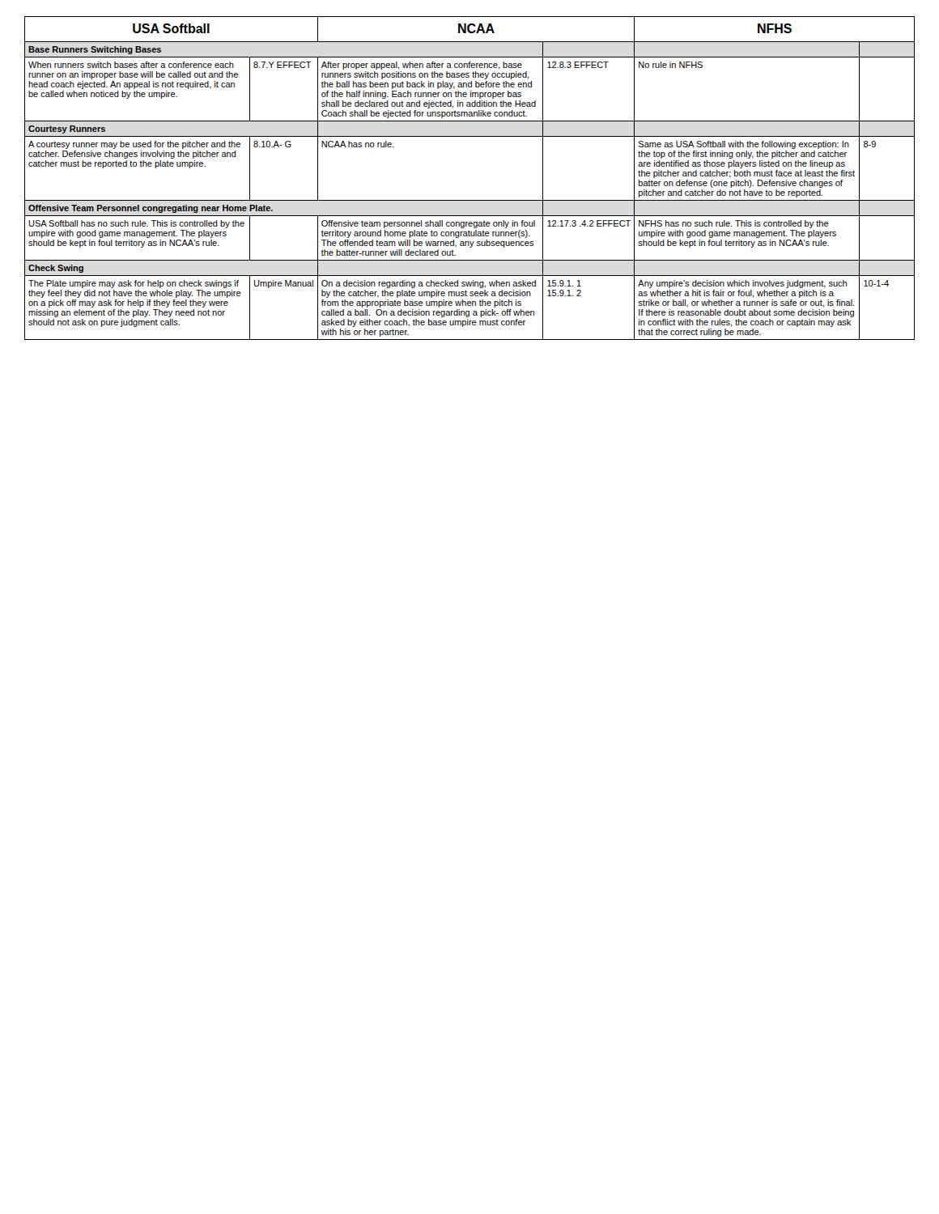| USA Softball | NCAA | NFHS |
| --- | --- | --- |
| Base Runners Switching Bases | | | |
| When runners switch bases after a conference each runner on an improper base will be called out and the head coach ejected. An appeal is not required, it can be called when noticed by the umpire. | 8.7.Y EFFECT | After proper appeal, when after a conference, base runners switch positions on the bases they occupied, the ball has been put back in play, and before the end of the half inning. Each runner on the improper bas shall be declared out and ejected, in addition the Head Coach shall be ejected for unsportsmanlike conduct. | 12.8.3 EFFECT | No rule in NFHS | |
| Courtesy Runners | | | | |
| A courtesy runner may be used for the pitcher and the catcher. Defensive changes involving the pitcher and catcher must be reported to the plate umpire. | 8.10.A- G | NCAA has no rule. | | Same as USA Softball with the following exception: In the top of the first inning only, the pitcher and catcher are identified as those players listed on the lineup as the pitcher and catcher; both must face at least the first batter on defense (one pitch). Defensive changes of pitcher and catcher do not have to be reported. | 8-9 |
| Offensive Team Personnel congregating near Home Plate. | | | |
| USA Softball has no such rule. This is controlled by the umpire with good game management. The players should be kept in foul territory as in NCAA's rule. | | Offensive team personnel shall congregate only in foul territory around home plate to congratulate runner(s). The offended team will be warned, any subsequences the batter-runner will declared out. | 12.17.3 .4.2 EFFECT | NFHS has no such rule. This is controlled by the umpire with good game management. The players should be kept in foul territory as in NCAA's rule. | |
| Check Swing | | | | |
| The Plate umpire may ask for help on check swings if they feel they did not have the whole play. The umpire on a pick off may ask for help if they feel they were missing an element of the play. They need not nor should not ask on pure judgment calls. | Umpire Manual | On a decision regarding a checked swing, when asked by the catcher, the plate umpire must seek a decision from the appropriate base umpire when the pitch is called a ball. On a decision regarding a pick- off when asked by either coach, the base umpire must confer with his or her partner. | 15.9.1. 1 15.9.1. 2 | Any umpire's decision which involves judgment, such as whether a hit is fair or foul, whether a pitch is a strike or ball, or whether a runner is safe or out, is final. If there is reasonable doubt about some decision being in conflict with the rules, the coach or captain may ask that the correct ruling be made. | 10-1-4 |